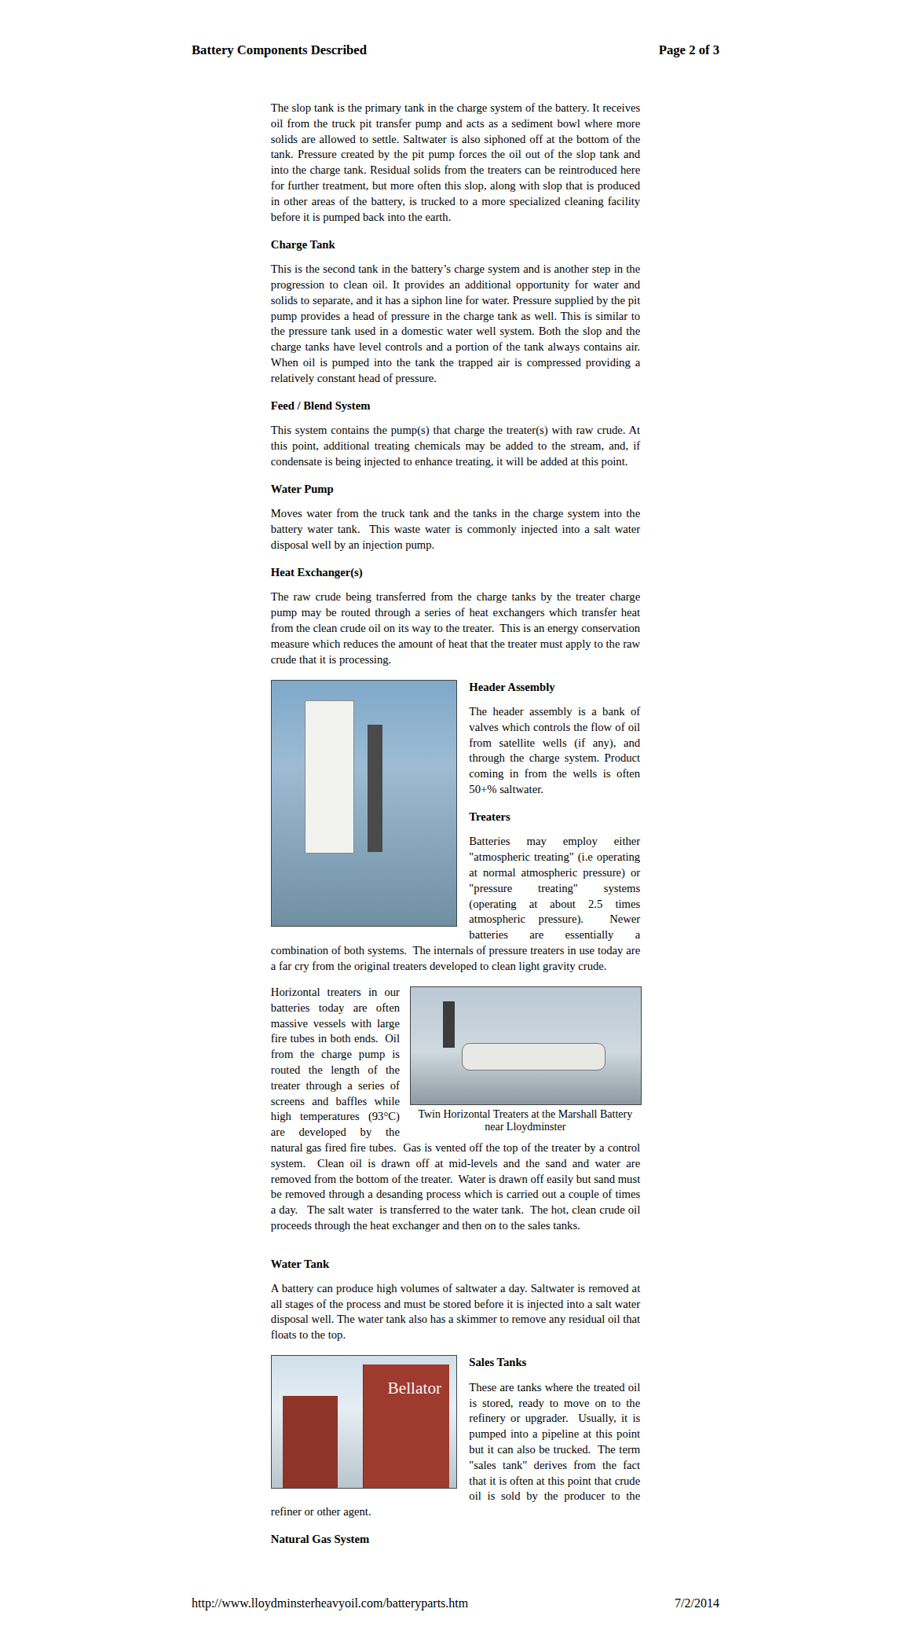Battery Components Described
Page 2 of 3
The slop tank is the primary tank in the charge system of the battery. It receives oil from the truck pit transfer pump and acts as a sediment bowl where more solids are allowed to settle. Saltwater is also siphoned off at the bottom of the tank. Pressure created by the pit pump forces the oil out of the slop tank and into the charge tank. Residual solids from the treaters can be reintroduced here for further treatment, but more often this slop, along with slop that is produced in other areas of the battery, is trucked to a more specialized cleaning facility before it is pumped back into the earth.
Charge Tank
This is the second tank in the battery’s charge system and is another step in the progression to clean oil. It provides an additional opportunity for water and solids to separate, and it has a siphon line for water. Pressure supplied by the pit pump provides a head of pressure in the charge tank as well. This is similar to the pressure tank used in a domestic water well system. Both the slop and the charge tanks have level controls and a portion of the tank always contains air. When oil is pumped into the tank the trapped air is compressed providing a relatively constant head of pressure.
Feed / Blend System
This system contains the pump(s) that charge the treater(s) with raw crude. At this point, additional treating chemicals may be added to the stream, and, if condensate is being injected to enhance treating, it will be added at this point.
Water Pump
Moves water from the truck tank and the tanks in the charge system into the battery water tank. This waste water is commonly injected into a salt water disposal well by an injection pump.
Heat Exchanger(s)
The raw crude being transferred from the charge tanks by the treater charge pump may be routed through a series of heat exchangers which transfer heat from the clean crude oil on its way to the treater. This is an energy conservation measure which reduces the amount of heat that the treater must apply to the raw crude that it is processing.
Header Assembly
The header assembly is a bank of valves which controls the flow of oil from satellite wells (if any), and through the charge system. Product coming in from the wells is often 50+% saltwater.
Treaters
Batteries may employ either "atmospheric treating" (i.e operating at normal atmospheric pressure) or "pressure treating" systems (operating at about 2.5 times atmospheric pressure). Newer batteries are essentially a combination of both systems. The internals of pressure treaters in use today are a far cry from the original treaters developed to clean light gravity crude.
Twin Horizontal Treaters at the Marshall Battery near Lloydminster
Horizontal treaters in our batteries today are often massive vessels with large fire tubes in both ends. Oil from the charge pump is routed the length of the treater through a series of screens and baffles while high temperatures (93°C) are developed by the natural gas fired fire tubes. Gas is vented off the top of the treater by a control system. Clean oil is drawn off at mid-levels and the sand and water are removed from the bottom of the treater. Water is drawn off easily but sand must be removed through a desanding process which is carried out a couple of times a day. The salt water is transferred to the water tank. The hot, clean crude oil proceeds through the heat exchanger and then on to the sales tanks.
Water Tank
A battery can produce high volumes of saltwater a day. Saltwater is removed at all stages of the process and must be stored before it is injected into a salt water disposal well. The water tank also has a skimmer to remove any residual oil that floats to the top.
Sales Tanks
These are tanks where the treated oil is stored, ready to move on to the refinery or upgrader. Usually, it is pumped into a pipeline at this point but it can also be trucked. The term "sales tank" derives from the fact that it is often at this point that crude oil is sold by the producer to the refiner or other agent.
Natural Gas System
http://www.lloydminsterheavyoil.com/batteryparts.htm
7/2/2014